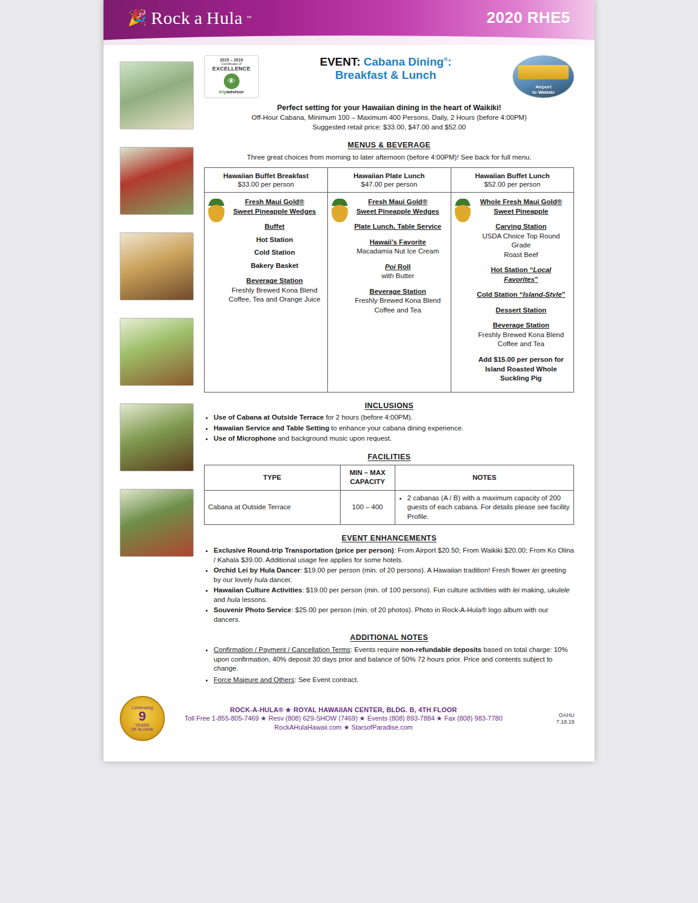🎉Rock a Hula™
2020 RHE5
2015 – 2019
Certificate of
EXCELLENCE
👁
tripadvisor
EVENT: Cabana Dining®: Breakfast & Lunch
Airport
to Waikiki
Perfect setting for your Hawaiian dining in the heart of Waikiki!
Off-Hour Cabana, Minimum 100 – Maximum 400 Persons, Daily, 2 Hours (before 4:00PM)
Suggested retail price: $33.00, $47.00 and $52.00
MENUS & BEVERAGE
Three great choices from morning to later afternoon (before 4:00PM)! See back for full menu.
| Hawaiian Buffet Breakfast $33.00 per person | Hawaiian Plate Lunch $47.00 per person | Hawaiian Buffet Lunch $52.00 per person |
| --- | --- | --- |
| Fresh Maui Gold ® Sweet Pineapple Wedges Buffet Hot Station Cold Station Bakery Basket Beverage Station Freshly Brewed Kona Blend Coffee, Tea and Orange Juice | Fresh Maui Gold ® Sweet Pineapple Wedges Plate Lunch, Table Service Hawaii’s Favorite Macadamia Nut Ice Cream Poi Roll with Butter Beverage Station Freshly Brewed Kona Blend Coffee and Tea | Whole Fresh Maui Gold ® Sweet Pineapple Carving Station USDA Choice Top Round Grade Roast Beef Hot Station “ Local Favorites ” Cold Station “ Island-Style ” Dessert Station Beverage Station Freshly Brewed Kona Blend Coffee and Tea Add $15.00 per person for Island Roasted Whole Suckling Pig |
INCLUSIONS
Use of Cabana at Outside Terrace for 2 hours (before 4:00PM).
Hawaiian Service and Table Setting to enhance your cabana dining experience.
Use of Microphone and background music upon request.
FACILITIES
| TYPE | MIN – MAX CAPACITY | NOTES |
| --- | --- | --- |
| Cabana at Outside Terrace | 100 – 400 | 2 cabanas (A / B) with a maximum capacity of 200 guests of each cabana. For details please see facility Profile. |
EVENT ENHANCEMENTS
Exclusive Round-trip Transportation (price per person): From Airport $20.50; From Waikiki $20.00; From Ko Olina / Kahala $39.00. Additional usage fee applies for some hotels.
Orchid Lei by Hula Dancer: $19.00 per person (min. of 20 persons). A Hawaiian tradition! Fresh flower lei greeting by our lovely hula dancer.
Hawaiian Culture Activities: $19.00 per person (min. of 100 persons). Fun culture activities with lei making, ukulele and hula lessons.
Souvenir Photo Service: $25.00 per person (min. of 20 photos). Photo in Rock-A-Hula® logo album with our dancers.
ADDITIONAL NOTES
Confirmation / Payment / Cancellation Terms: Events require non-refundable deposits based on total charge: 10% upon confirmation, 40% deposit 30 days prior and balance of 50% 72 hours prior. Price and contents subject to change.
Force Majeure and Others: See Event contract.
Celebrating
9
YEARS
OF ALOHA!
ROCK-A-HULA® ★ ROYAL HAWAIIAN CENTER, BLDG. B, 4TH FLOOR
Toll Free 1-855-805-7469 ★ Resv (808) 629-SHOW (7469) ★ Events (808) 893-7884 ★ Fax (808) 983-7780
RockAHulaHawaii.com ★ StarsofParadise.com
OAHU
7.18.19